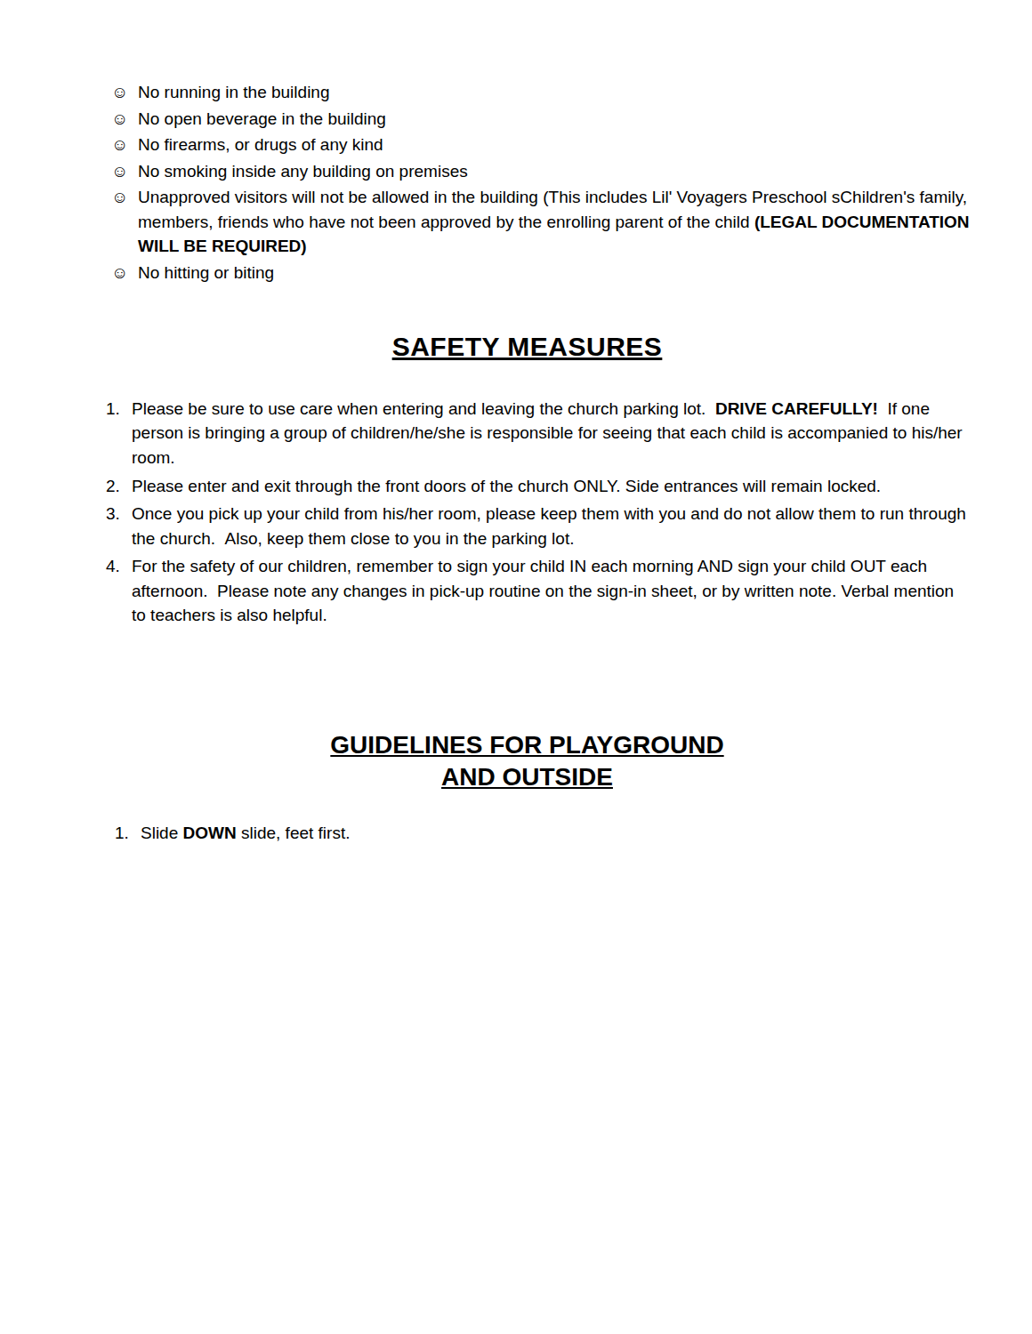No running in the building
No open beverage in the building
No firearms, or drugs of any kind
No smoking inside any building on premises
Unapproved visitors will not be allowed in the building (This includes Lil' Voyagers Preschool sChildren's family, members, friends who have not been approved by the enrolling parent of the child (LEGAL DOCUMENTATION WILL BE REQUIRED)
No hitting or biting
SAFETY MEASURES
Please be sure to use care when entering and leaving the church parking lot. DRIVE CAREFULLY! If one person is bringing a group of children/he/she is responsible for seeing that each child is accompanied to his/her room.
Please enter and exit through the front doors of the church ONLY. Side entrances will remain locked.
Once you pick up your child from his/her room, please keep them with you and do not allow them to run through the church. Also, keep them close to you in the parking lot.
For the safety of our children, remember to sign your child IN each morning AND sign your child OUT each afternoon. Please note any changes in pick-up routine on the sign-in sheet, or by written note. Verbal mention to teachers is also helpful.
GUIDELINES FOR PLAYGROUND
AND OUTSIDE
Slide DOWN slide, feet first.